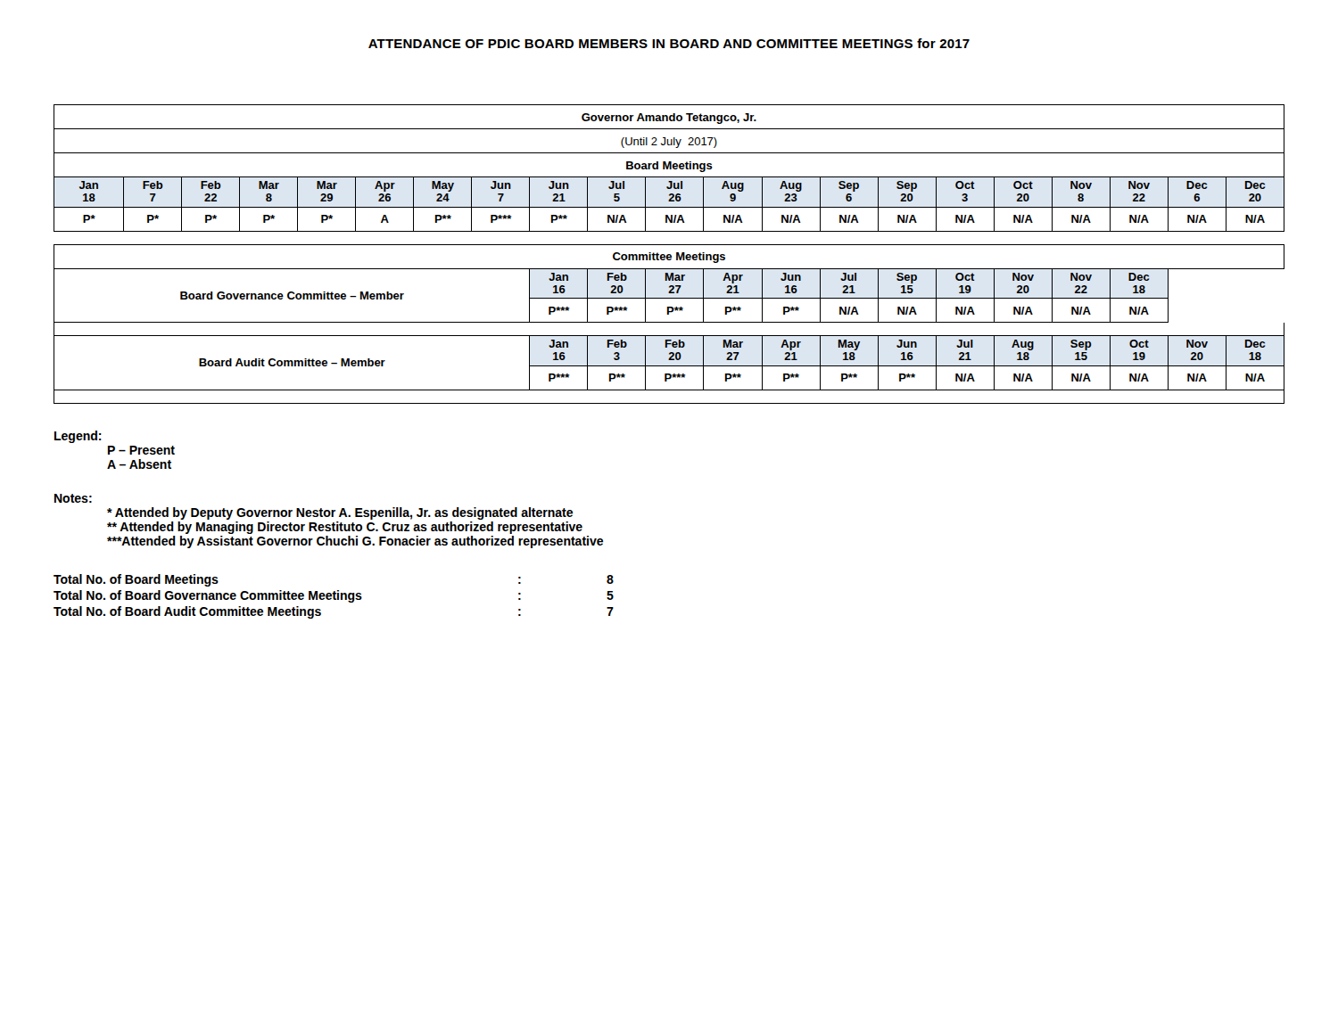ATTENDANCE OF PDIC BOARD MEMBERS IN BOARD AND COMMITTEE MEETINGS for 2017
| Governor Amando Tetangco, Jr. |
| (Until 2 July 2017) |
| Board Meetings |
| Jan 18 | Feb 7 | Feb 22 | Mar 8 | Mar 29 | Apr 26 | May 24 | Jun 7 | Jun 21 | Jul 5 | Jul 26 | Aug 9 | Aug 23 | Sep 6 | Sep 20 | Oct 3 | Oct 20 | Nov 8 | Nov 22 | Dec 6 | Dec 20 |
| P* | P* | P* | P* | P* | A | P** | P*** | P** | N/A | N/A | N/A | N/A | N/A | N/A | N/A | N/A | N/A | N/A | N/A | N/A |
| Committee Meetings |
| Board Governance Committee – Member | Jan 16 | Feb 20 | Mar 27 | Apr 21 | Jun 16 | Jul 21 | Sep 15 | Oct 19 | Nov 20 | Nov 22 | Dec 18 | | |
| P*** | P*** | P** | P** | P** | N/A | N/A | N/A | N/A | N/A | N/A | | |
| Board Audit Committee – Member | Jan 16 | Feb 3 | Feb 20 | Mar 27 | Apr 21 | May 18 | Jun 16 | Jul 21 | Aug 18 | Sep 15 | Oct 19 | Nov 20 | Dec 18 |
| P*** | P** | P*** | P** | P** | P** | P** | N/A | N/A | N/A | N/A | N/A | N/A |
Legend:
P – Present
A – Absent
Notes:
* Attended by Deputy Governor Nestor A. Espenilla, Jr. as designated alternate
** Attended by Managing Director Restituto C. Cruz as authorized representative
***Attended by Assistant Governor Chuchi G. Fonacier as authorized representative
| Total No. of Board Meetings | : | 8 |
| Total No. of Board Governance Committee Meetings | : | 5 |
| Total No. of Board Audit Committee Meetings | : | 7 |